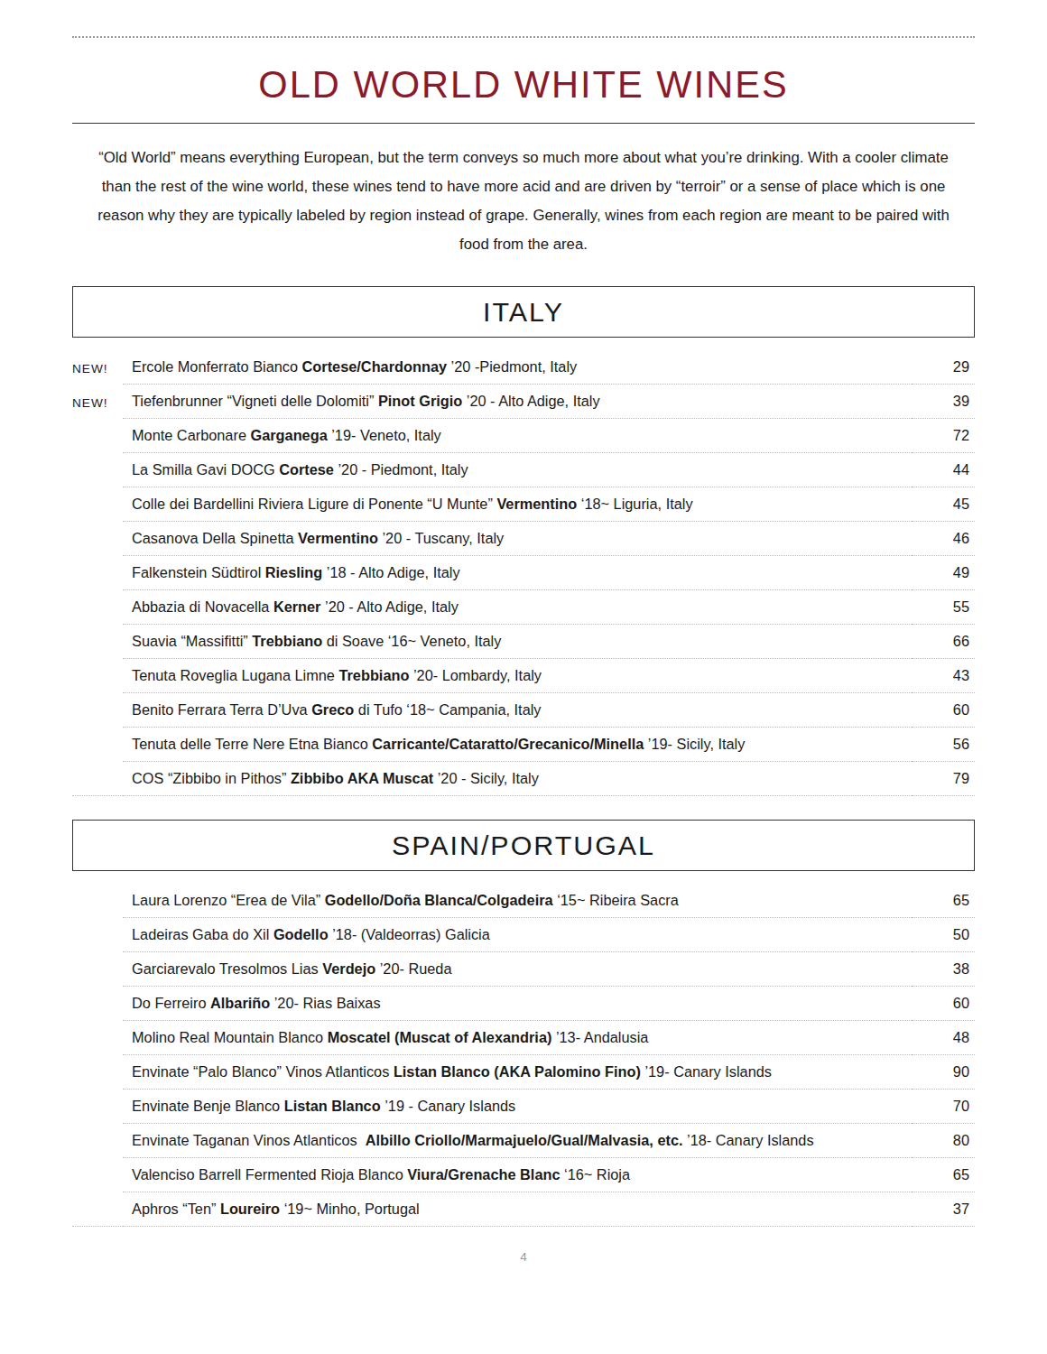OLD WORLD WHITE WINES
“Old World” means everything European, but the term conveys so much more about what you’re drinking. With a cooler climate than the rest of the wine world, these wines tend to have more acid and are driven by “terroir” or a sense of place which is one reason why they are typically labeled by region instead of grape. Generally, wines from each region are meant to be paired with food from the area.
ITALY
| NEW! | Ercole Monferrato Bianco Cortese/Chardonnay ’20 -Piedmont, Italy | 29 |
| NEW! | Tiefenbrunner “Vigneti delle Dolomiti” Pinot Grigio ’20 - Alto Adige, Italy | 39 |
| | Monte Carbonare Garganega ’19- Veneto, Italy | 72 |
| | La Smilla Gavi DOCG Cortese ’20 - Piedmont, Italy | 44 |
| | Colle dei Bardellini Riviera Ligure di Ponente “U Munte” Vermentino ‘18~ Liguria, Italy | 45 |
| | Casanova Della Spinetta Vermentino ’20 - Tuscany, Italy | 46 |
| | Falkenstein Südtirol Riesling ’18 - Alto Adige, Italy | 49 |
| | Abbazia di Novacella Kerner ’20 - Alto Adige, Italy | 55 |
| | Suavia “Massifitti” Trebbiano di Soave ‘16~ Veneto, Italy | 66 |
| | Tenuta Roveglia Lugana Limne Trebbiano ’20- Lombardy, Italy | 43 |
| | Benito Ferrara Terra D’Uva Greco di Tufo ‘18~ Campania, Italy | 60 |
| | Tenuta delle Terre Nere Etna Bianco Carricante/Cataratto/Grecanico/Minella ’19- Sicily, Italy | 56 |
| | COS “Zibbibo in Pithos” Zibbibo AKA Muscat ’20 - Sicily, Italy | 79 |
SPAIN/PORTUGAL
| | Laura Lorenzo “Erea de Vila” Godello/Doña Blanca/Colgadeira ‘15~ Ribeira Sacra | 65 |
| | Ladeiras Gaba do Xil Godello ’18- (Valdeorras) Galicia | 50 |
| | Garciarevalo Tresolmos Lias Verdejo ’20- Rueda | 38 |
| | Do Ferreiro Albariño ’20- Rias Baixas | 60 |
| | Molino Real Mountain Blanco Moscatel (Muscat of Alexandria) ’13- Andalusia | 48 |
| | Envinate “Palo Blanco” Vinos Atlanticos Listan Blanco (AKA Palomino Fino) ’19- Canary Islands | 90 |
| | Envinate Benje Blanco Listan Blanco ’19 - Canary Islands | 70 |
| | Envinate Taganan Vinos Atlanticos Albillo Criollo/Marmajuelo/Gual/Malvasia, etc. ’18- Canary Islands | 80 |
| | Valenciso Barrell Fermented Rioja Blanco Viura/Grenache Blanc ‘16~ Rioja | 65 |
| | Aphros “Ten” Loureiro ‘19~ Minho, Portugal | 37 |
4